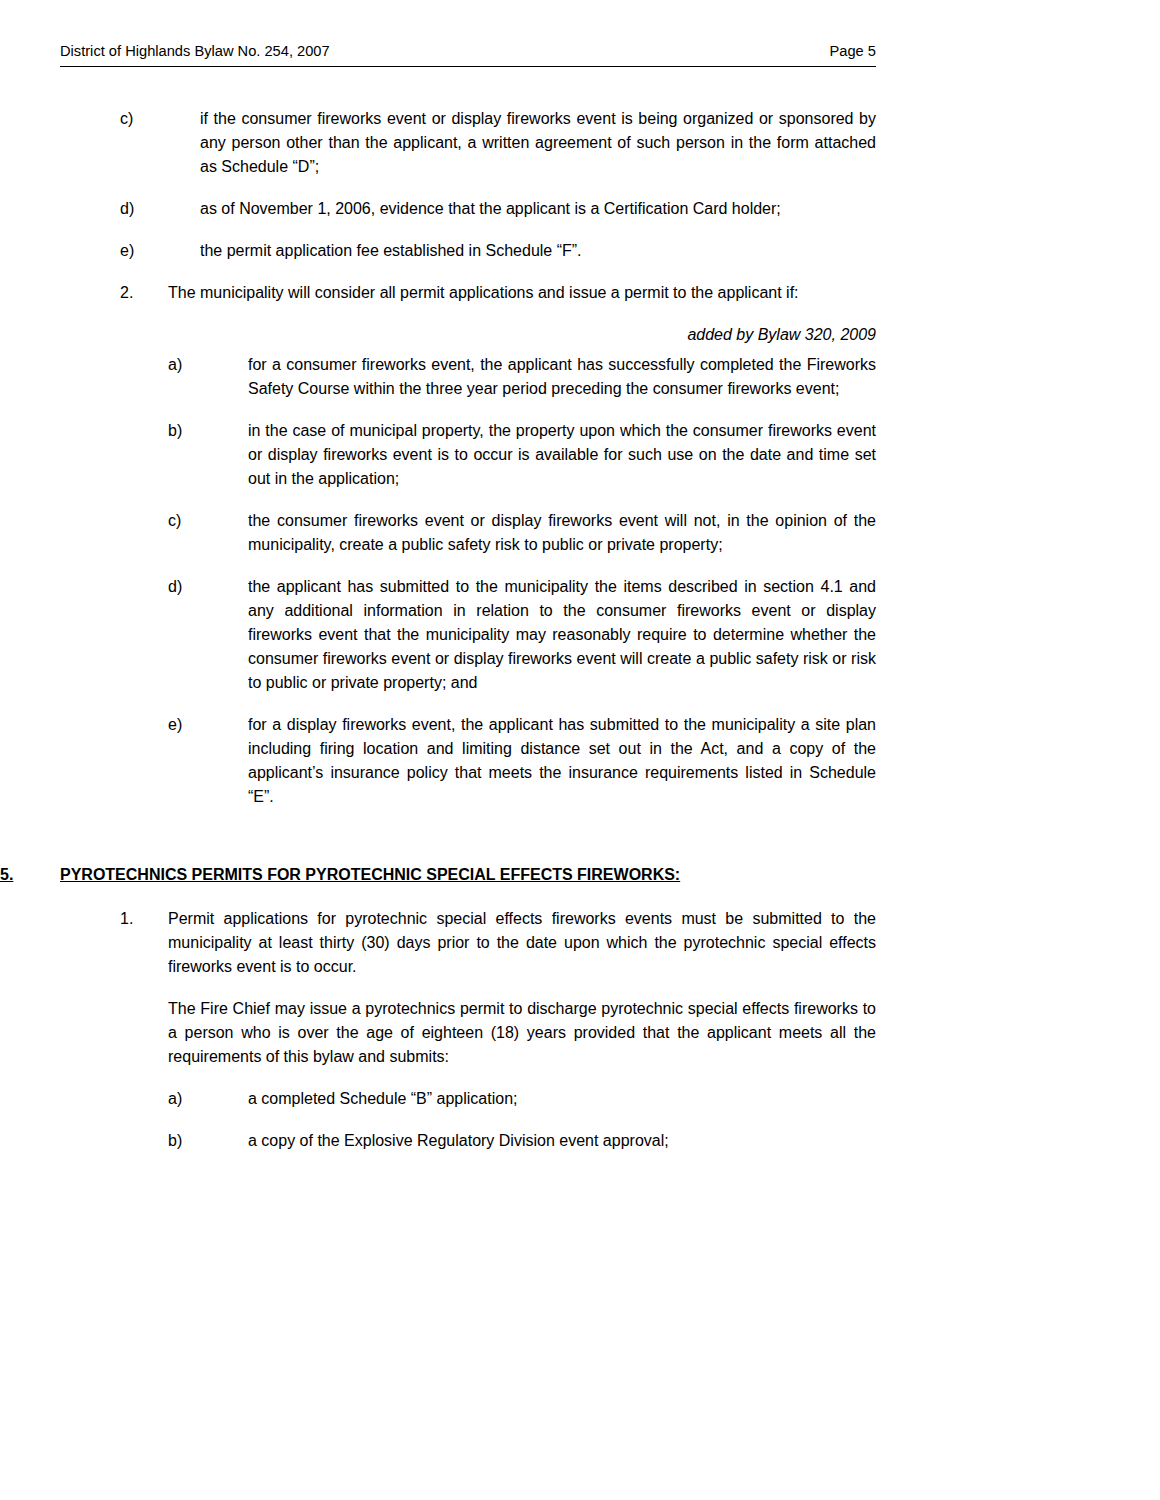District of Highlands Bylaw No. 254, 2007
Page 5
c)
if the consumer fireworks event or display fireworks event is being organized or sponsored by any person other than the applicant, a written agreement of such person in the form attached as Schedule “D”;
d)
as of November 1, 2006, evidence that the applicant is a Certification Card holder;
e)
the permit application fee established in Schedule “F”.
2.
The municipality will consider all permit applications and issue a permit to the applicant if:
added by Bylaw 320, 2009
a)
for a consumer fireworks event, the applicant has successfully completed the Fireworks Safety Course within the three year period preceding the consumer fireworks event;
b)
in the case of municipal property, the property upon which the consumer fireworks event or display fireworks event is to occur is available for such use on the date and time set out in the application;
c)
the consumer fireworks event or display fireworks event will not, in the opinion of the municipality, create a public safety risk to public or private property;
d)
the applicant has submitted to the municipality the items described in section 4.1 and any additional information in relation to the consumer fireworks event or display fireworks event that the municipality may reasonably require to determine whether the consumer fireworks event or display fireworks event will create a public safety risk or risk to public or private property; and
e)
for a display fireworks event, the applicant has submitted to the municipality a site plan including firing location and limiting distance set out in the Act, and a copy of the applicant’s insurance policy that meets the insurance requirements listed in Schedule “E”.
5. PYROTECHNICS PERMITS FOR PYROTECHNIC SPECIAL EFFECTS FIREWORKS:
1.
Permit applications for pyrotechnic special effects fireworks events must be submitted to the municipality at least thirty (30) days prior to the date upon which the pyrotechnic special effects fireworks event is to occur.
The Fire Chief may issue a pyrotechnics permit to discharge pyrotechnic special effects fireworks to a person who is over the age of eighteen (18) years provided that the applicant meets all the requirements of this bylaw and submits:
a)
a completed Schedule “B” application;
b)
a copy of the Explosive Regulatory Division event approval;